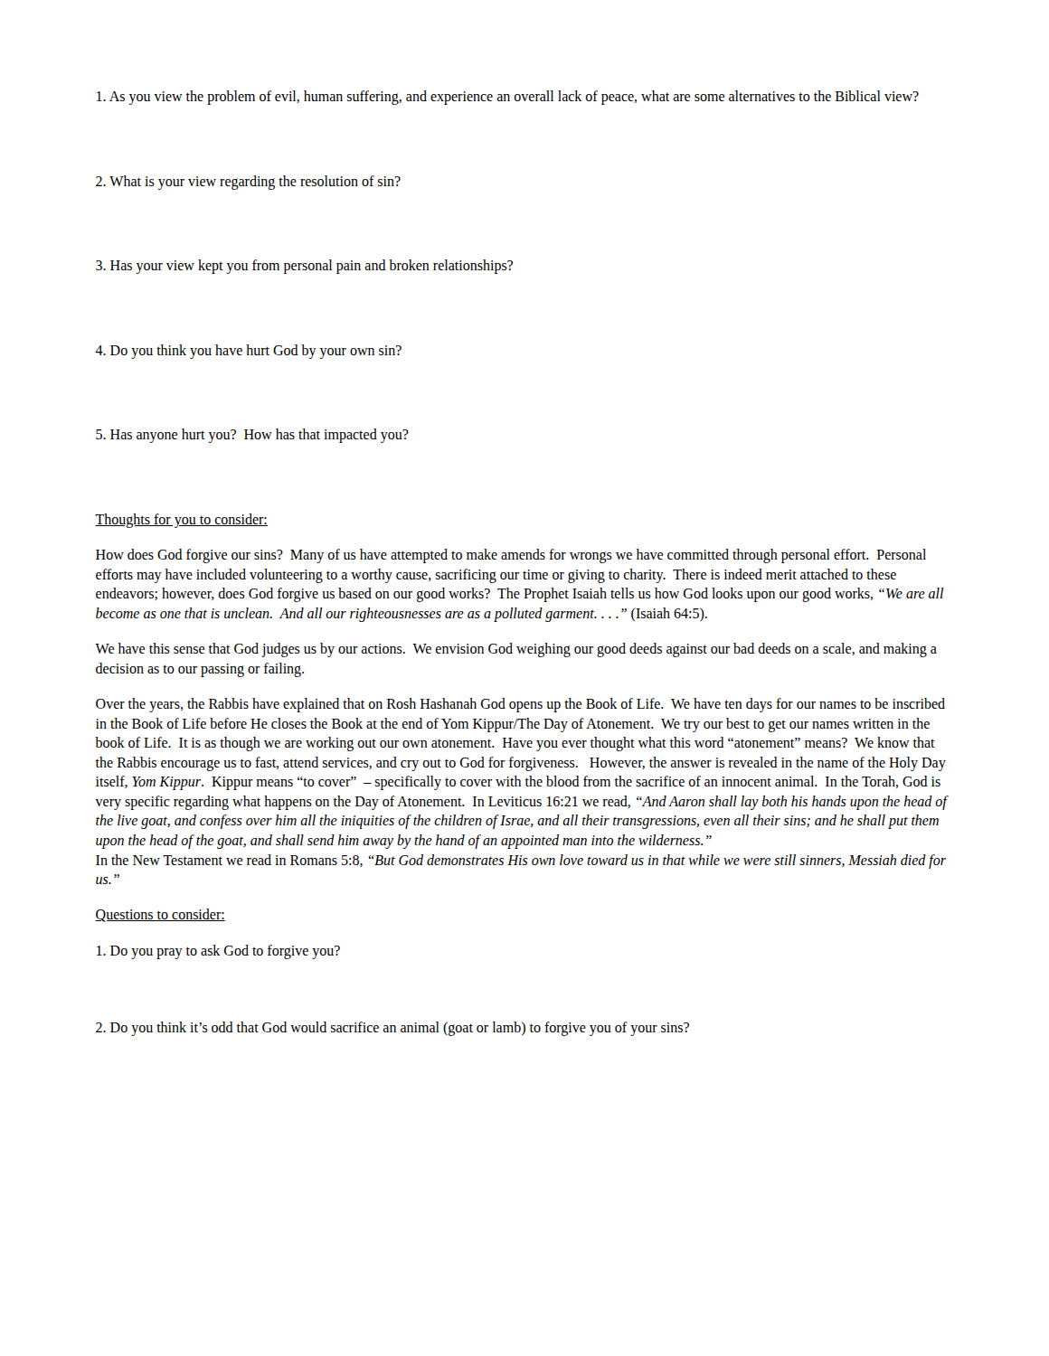1. As you view the problem of evil, human suffering, and experience an overall lack of peace, what are some alternatives to the Biblical view?
2. What is your view regarding the resolution of sin?
3. Has your view kept you from personal pain and broken relationships?
4. Do you think you have hurt God by your own sin?
5. Has anyone hurt you? How has that impacted you?
Thoughts for you to consider:
How does God forgive our sins? Many of us have attempted to make amends for wrongs we have committed through personal effort. Personal efforts may have included volunteering to a worthy cause, sacrificing our time or giving to charity. There is indeed merit attached to these endeavors; however, does God forgive us based on our good works? The Prophet Isaiah tells us how God looks upon our good works, “We are all become as one that is unclean. And all our righteousnesses are as a polluted garment. . . .” (Isaiah 64:5).
We have this sense that God judges us by our actions. We envision God weighing our good deeds against our bad deeds on a scale, and making a decision as to our passing or failing.
Over the years, the Rabbis have explained that on Rosh Hashanah God opens up the Book of Life. We have ten days for our names to be inscribed in the Book of Life before He closes the Book at the end of Yom Kippur/The Day of Atonement. We try our best to get our names written in the book of Life. It is as though we are working out our own atonement. Have you ever thought what this word “atonement” means? We know that the Rabbis encourage us to fast, attend services, and cry out to God for forgiveness. However, the answer is revealed in the name of the Holy Day itself, Yom Kippur. Kippur means “to cover” – specifically to cover with the blood from the sacrifice of an innocent animal. In the Torah, God is very specific regarding what happens on the Day of Atonement. In Leviticus 16:21 we read, “And Aaron shall lay both his hands upon the head of the live goat, and confess over him all the iniquities of the children of Israe, and all their transgressions, even all their sins; and he shall put them upon the head of the goat, and shall send him away by the hand of an appointed man into the wilderness.”
In the New Testament we read in Romans 5:8, “But God demonstrates His own love toward us in that while we were still sinners, Messiah died for us.”
Questions to consider:
1. Do you pray to ask God to forgive you?
2. Do you think it’s odd that God would sacrifice an animal (goat or lamb) to forgive you of your sins?